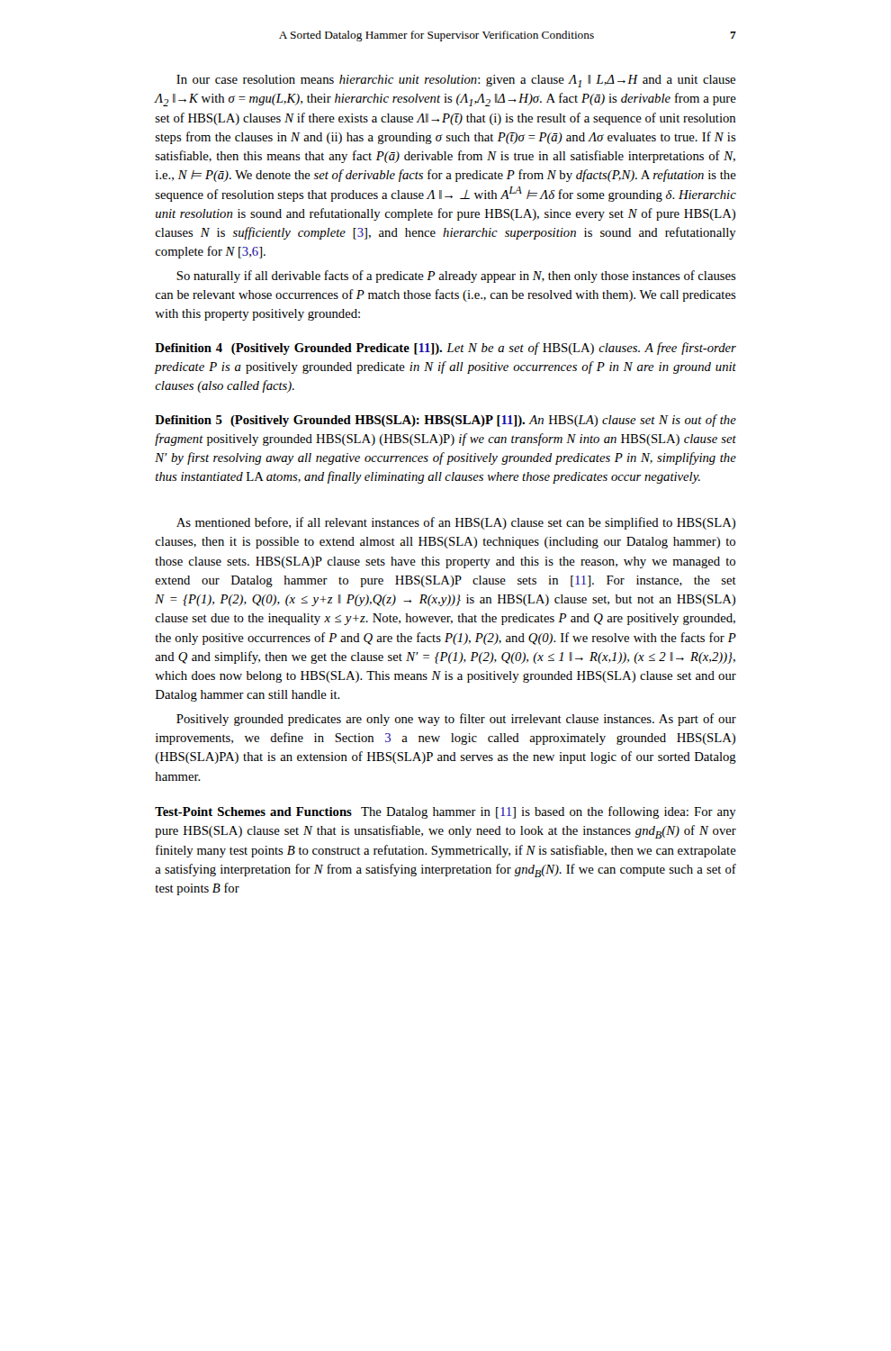A Sorted Datalog Hammer for Supervisor Verification Conditions 7
In our case resolution means hierarchic unit resolution: given a clause Λ1 ‖ L,Δ→H and a unit clause Λ2 ‖→K with σ = mgu(L,K), their hierarchic resolvent is (Λ1,Λ2 ‖Δ→H)σ. A fact P(ā) is derivable from a pure set of HBS(LA) clauses N if there exists a clause Λ‖→P(t̄) that (i) is the result of a sequence of unit resolution steps from the clauses in N and (ii) has a grounding σ such that P(t̄)σ = P(ā) and Λσ evaluates to true. If N is satisfiable, then this means that any fact P(ā) derivable from N is true in all satisfiable interpretations of N, i.e., N ⊨ P(ā). We denote the set of derivable facts for a predicate P from N by dfacts(P,N). A refutation is the sequence of resolution steps that produces a clause Λ ‖→ ⊥ with ALA ⊨ Λδ for some grounding δ. Hierarchic unit resolution is sound and refutationally complete for pure HBS(LA), since every set N of pure HBS(LA) clauses N is sufficiently complete [3], and hence hierarchic superposition is sound and refutationally complete for N [3,6].
So naturally if all derivable facts of a predicate P already appear in N, then only those instances of clauses can be relevant whose occurrences of P match those facts (i.e., can be resolved with them). We call predicates with this property positively grounded:
Definition 4 (Positively Grounded Predicate [11]). Let N be a set of HBS(LA) clauses. A free first-order predicate P is a positively grounded predicate in N if all positive occurrences of P in N are in ground unit clauses (also called facts).
Definition 5 (Positively Grounded HBS(SLA): HBS(SLA)P [11]). An HBS(LA) clause set N is out of the fragment positively grounded HBS(SLA) (HBS(SLA)P) if we can transform N into an HBS(SLA) clause set N′ by first resolving away all negative occurrences of positively grounded predicates P in N, simplifying the thus instantiated LA atoms, and finally eliminating all clauses where those predicates occur negatively.
As mentioned before, if all relevant instances of an HBS(LA) clause set can be simplified to HBS(SLA) clauses, then it is possible to extend almost all HBS(SLA) techniques (including our Datalog hammer) to those clause sets. HBS(SLA)P clause sets have this property and this is the reason, why we managed to extend our Datalog hammer to pure HBS(SLA)P clause sets in [11]. For instance, the set N = {P(1), P(2), Q(0), (x ≤ y+z ‖ P(y),Q(z) → R(x,y))} is an HBS(LA) clause set, but not an HBS(SLA) clause set due to the inequality x ≤ y+z. Note, however, that the predicates P and Q are positively grounded, the only positive occurrences of P and Q are the facts P(1), P(2), and Q(0). If we resolve with the facts for P and Q and simplify, then we get the clause set N′ = {P(1), P(2), Q(0), (x ≤ 1 ‖→ R(x,1)), (x ≤ 2 ‖→ R(x,2))}, which does now belong to HBS(SLA). This means N is a positively grounded HBS(SLA) clause set and our Datalog hammer can still handle it.
Positively grounded predicates are only one way to filter out irrelevant clause instances. As part of our improvements, we define in Section 3 a new logic called approximately grounded HBS(SLA) (HBS(SLA)PA) that is an extension of HBS(SLA)P and serves as the new input logic of our sorted Datalog hammer.
Test-Point Schemes and Functions The Datalog hammer in [11] is based on the following idea: For any pure HBS(SLA) clause set N that is unsatisfiable, we only need to look at the instances gndB(N) of N over finitely many test points B to construct a refutation. Symmetrically, if N is satisfiable, then we can extrapolate a satisfying interpretation for N from a satisfying interpretation for gndB(N). If we can compute such a set of test points B for